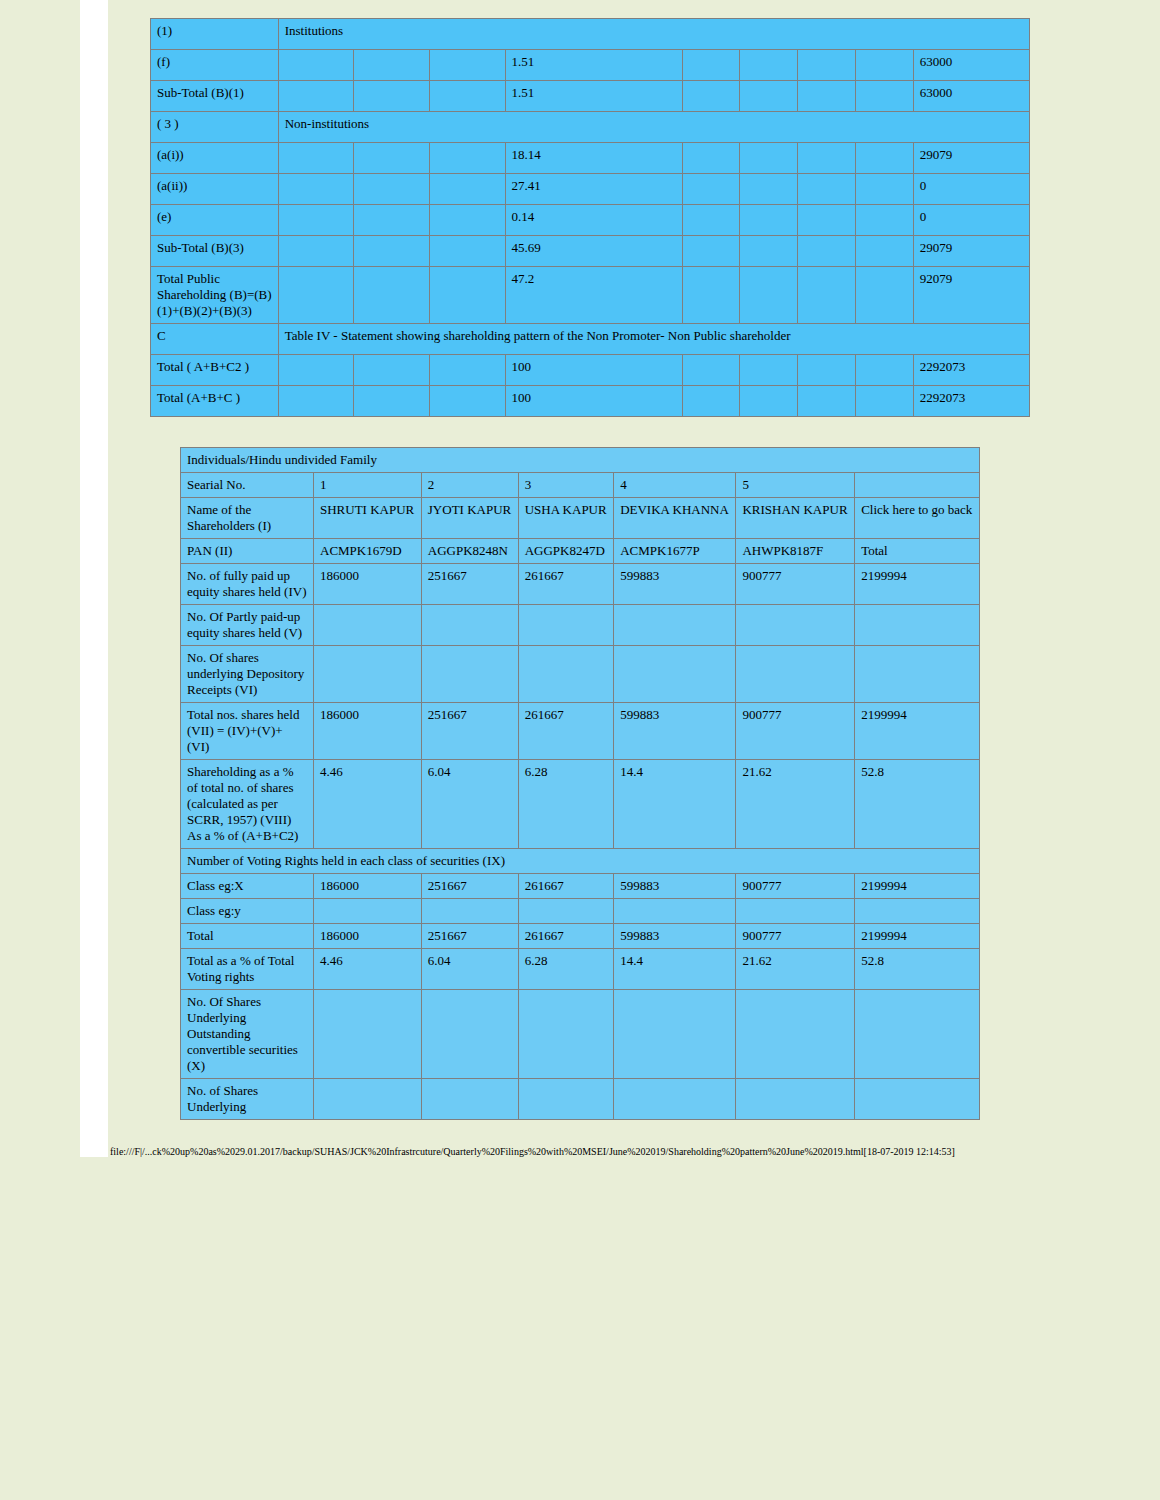| (1) | Institutions |
| (f) | | | | 1.51 | | | | | 63000 |
| Sub-Total (B)(1) | | | | 1.51 | | | | | 63000 |
| ( 3 ) | Non-institutions |
| (a(i)) | | | | 18.14 | | | | | 29079 |
| (a(ii)) | | | | 27.41 | | | | | 0 |
| (e) | | | | 0.14 | | | | | 0 |
| Sub-Total (B)(3) | | | | 45.69 | | | | | 29079 |
| Total Public Shareholding (B)=(B)(1)+(B)(2)+(B)(3) | | | | 47.2 | | | | | 92079 |
| C | Table IV - Statement showing shareholding pattern of the Non Promoter- Non Public shareholder |
| Total ( A+B+C2 ) | | | | 100 | | | | | 2292073 |
| Total (A+B+C ) | | | | 100 | | | | | 2292073 |
| Individuals/Hindu undivided Family |
| Searial No. | 1 | 2 | 3 | 4 | 5 | |
| Name of the Shareholders (I) | SHRUTI KAPUR | JYOTI KAPUR | USHA KAPUR | DEVIKA KHANNA | KRISHAN KAPUR | Click here to go back |
| PAN (II) | ACMPK1679D | AGGPK8248N | AGGPK8247D | ACMPK1677P | AHWPK8187F | Total |
| No. of fully paid up equity shares held (IV) | 186000 | 251667 | 261667 | 599883 | 900777 | 2199994 |
| No. Of Partly paid-up equity shares held (V) | | | | | | |
| No. Of shares underlying Depository Receipts (VI) | | | | | | |
| Total nos. shares held (VII) = (IV)+(V)+ (VI) | 186000 | 251667 | 261667 | 599883 | 900777 | 2199994 |
| Shareholding as a % of total no. of shares (calculated as per SCRR, 1957) (VIII) As a % of (A+B+C2) | 4.46 | 6.04 | 6.28 | 14.4 | 21.62 | 52.8 |
| Number of Voting Rights held in each class of securities (IX) |
| Class eg:X | 186000 | 251667 | 261667 | 599883 | 900777 | 2199994 |
| Class eg:y | | | | | | |
| Total | 186000 | 251667 | 261667 | 599883 | 900777 | 2199994 |
| Total as a % of Total Voting rights | 4.46 | 6.04 | 6.28 | 14.4 | 21.62 | 52.8 |
| No. Of Shares Underlying Outstanding convertible securities (X) | | | | | | |
| No. of Shares Underlying | | | | | | |
file:///F|/...ck%20up%20as%2029.01.2017/backup/SUHAS/JCK%20Infrastrcuture/Quarterly%20Filings%20with%20MSEI/June%202019/Shareholding%20pattern%20June%202019.html[18-07-2019 12:14:53]